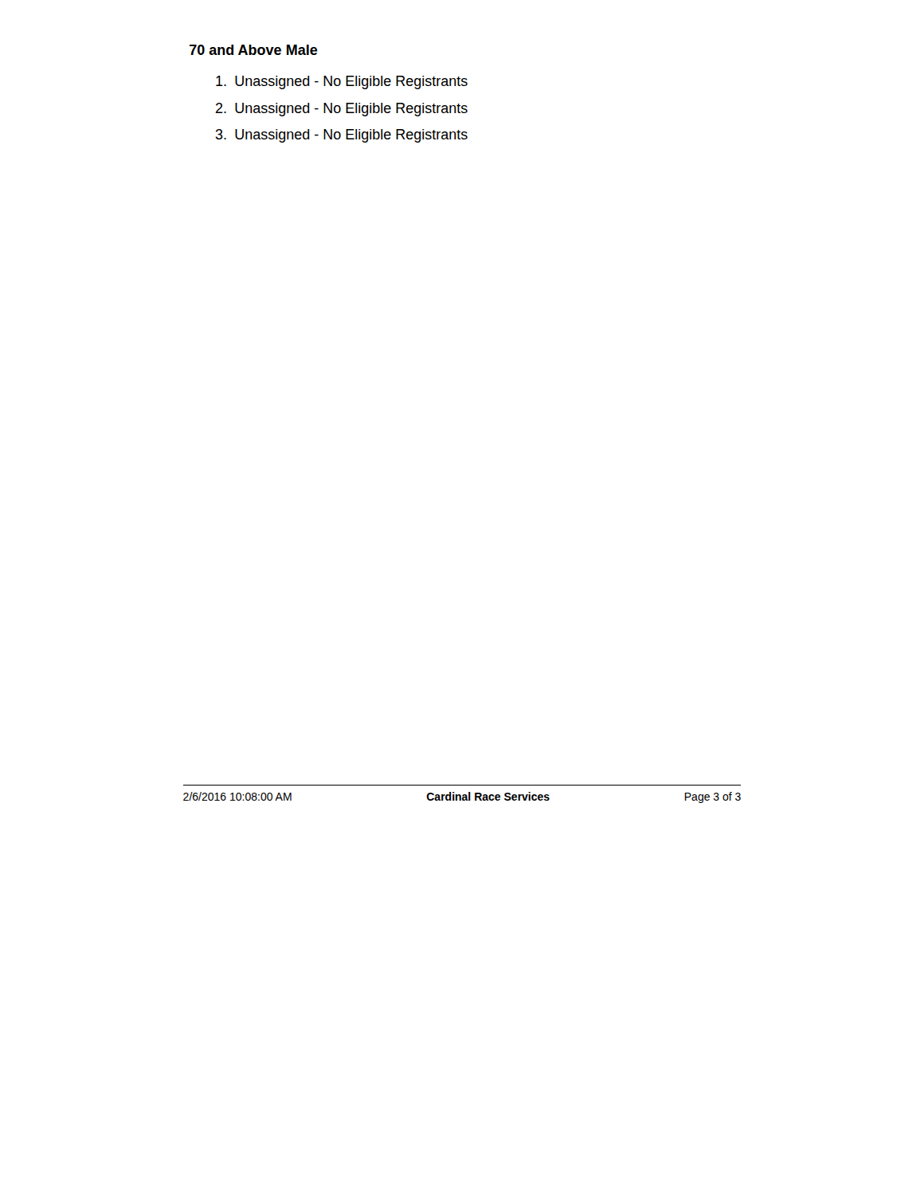70 and Above Male
1. Unassigned - No Eligible Registrants
2. Unassigned - No Eligible Registrants
3. Unassigned - No Eligible Registrants
2/6/2016 10:08:00 AM Cardinal Race Services Page 3 of 3